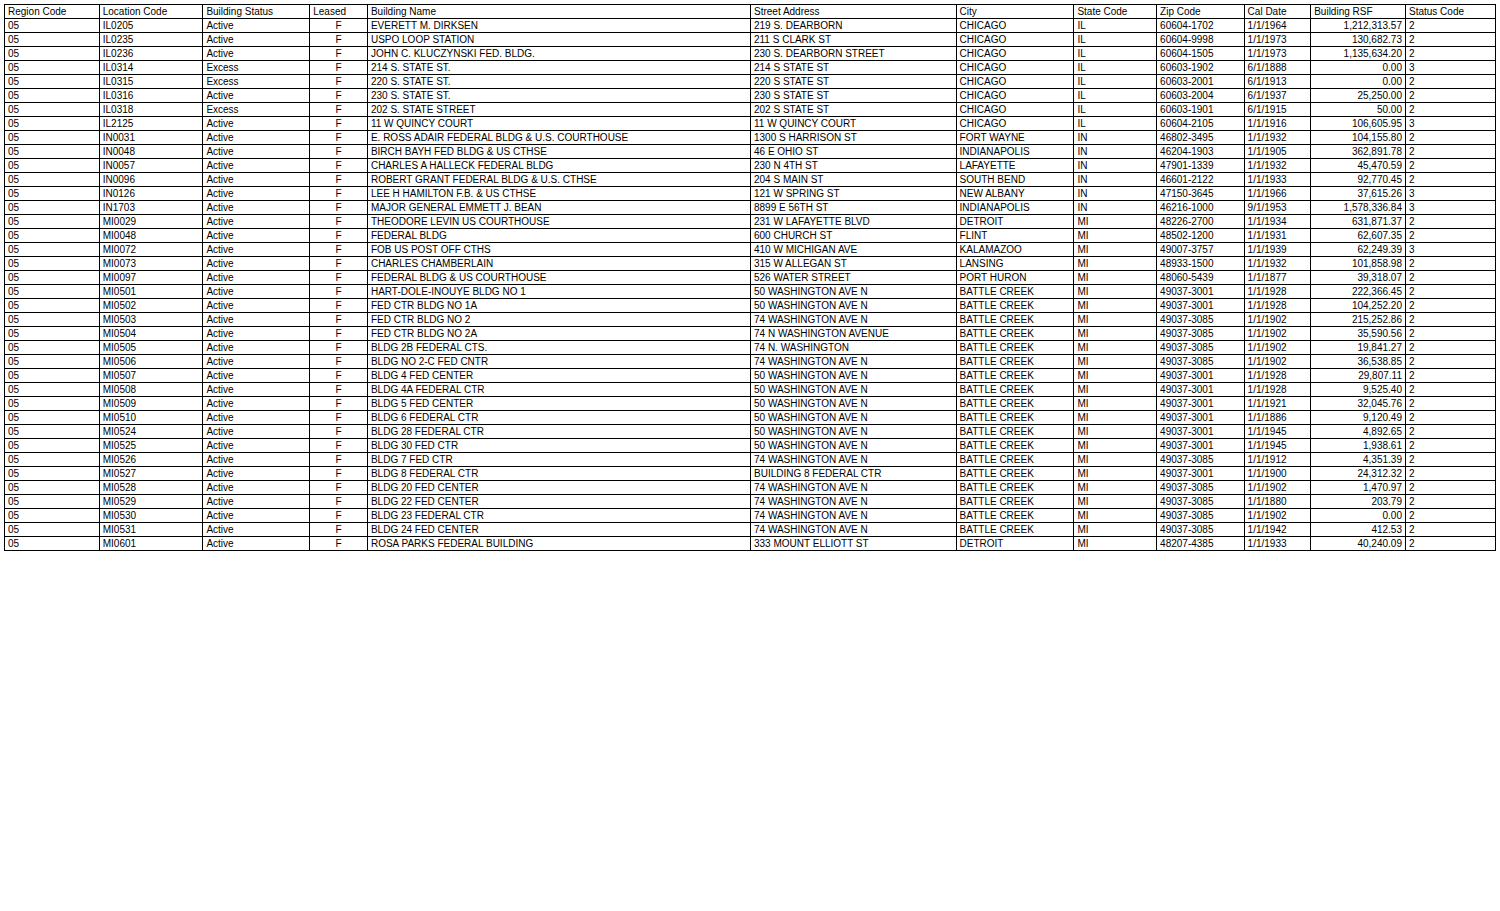| Region Code | Location Code | Building Status | Leased | Building Name | Street Address | City | State Code | Zip Code | Cal Date | Building RSF | Status Code |
| --- | --- | --- | --- | --- | --- | --- | --- | --- | --- | --- | --- |
| 05 | IL0205 | Active | F | EVERETT M. DIRKSEN | 219 S. DEARBORN | CHICAGO | IL | 60604-1702 | 1/1/1964 | 1,212,313.57 | 2 |
| 05 | IL0235 | Active | F | USPO LOOP STATION | 211 S CLARK ST | CHICAGO | IL | 60604-9998 | 1/1/1973 | 130,682.73 | 2 |
| 05 | IL0236 | Active | F | JOHN C. KLUCZYNSKI FED. BLDG. | 230 S. DEARBORN STREET | CHICAGO | IL | 60604-1505 | 1/1/1973 | 1,135,634.20 | 2 |
| 05 | IL0314 | Excess | F | 214 S. STATE ST. | 214 S STATE ST | CHICAGO | IL | 60603-1902 | 6/1/1888 | 0.00 | 3 |
| 05 | IL0315 | Excess | F | 220 S. STATE ST. | 220 S STATE ST | CHICAGO | IL | 60603-2001 | 6/1/1913 | 0.00 | 2 |
| 05 | IL0316 | Active | F | 230 S. STATE ST. | 230 S STATE ST | CHICAGO | IL | 60603-2004 | 6/1/1937 | 25,250.00 | 2 |
| 05 | IL0318 | Excess | F | 202 S. STATE STREET | 202 S STATE ST | CHICAGO | IL | 60603-1901 | 6/1/1915 | 50.00 | 2 |
| 05 | IL2125 | Active | F | 11 W QUINCY COURT | 11 W QUINCY COURT | CHICAGO | IL | 60604-2105 | 1/1/1916 | 106,605.95 | 3 |
| 05 | IN0031 | Active | F | E. ROSS ADAIR FEDERAL BLDG & U.S. COURTHOUSE | 1300 S HARRISON ST | FORT WAYNE | IN | 46802-3495 | 1/1/1932 | 104,155.80 | 2 |
| 05 | IN0048 | Active | F | BIRCH BAYH FED BLDG & US CTHSE | 46 E OHIO ST | INDIANAPOLIS | IN | 46204-1903 | 1/1/1905 | 362,891.78 | 2 |
| 05 | IN0057 | Active | F | CHARLES A HALLECK FEDERAL BLDG | 230 N 4TH ST | LAFAYETTE | IN | 47901-1339 | 1/1/1932 | 45,470.59 | 2 |
| 05 | IN0096 | Active | F | ROBERT GRANT FEDERAL BLDG & U.S. CTHSE | 204 S MAIN ST | SOUTH BEND | IN | 46601-2122 | 1/1/1933 | 92,770.45 | 2 |
| 05 | IN0126 | Active | F | LEE H HAMILTON F.B. & US CTHSE | 121 W SPRING ST | NEW ALBANY | IN | 47150-3645 | 1/1/1966 | 37,615.26 | 3 |
| 05 | IN1703 | Active | F | MAJOR GENERAL EMMETT J. BEAN | 8899 E 56TH ST | INDIANAPOLIS | IN | 46216-1000 | 9/1/1953 | 1,578,336.84 | 3 |
| 05 | MI0029 | Active | F | THEODORE LEVIN US COURTHOUSE | 231 W LAFAYETTE BLVD | DETROIT | MI | 48226-2700 | 1/1/1934 | 631,871.37 | 2 |
| 05 | MI0048 | Active | F | FEDERAL BLDG | 600 CHURCH ST | FLINT | MI | 48502-1200 | 1/1/1931 | 62,607.35 | 2 |
| 05 | MI0072 | Active | F | FOB US POST OFF CTHS | 410 W MICHIGAN AVE | KALAMAZOO | MI | 49007-3757 | 1/1/1939 | 62,249.39 | 3 |
| 05 | MI0073 | Active | F | CHARLES CHAMBERLAIN | 315 W ALLEGAN ST | LANSING | MI | 48933-1500 | 1/1/1932 | 101,858.98 | 2 |
| 05 | MI0097 | Active | F | FEDERAL BLDG & US COURTHOUSE | 526 WATER STREET | PORT HURON | MI | 48060-5439 | 1/1/1877 | 39,318.07 | 2 |
| 05 | MI0501 | Active | F | HART-DOLE-INOUYE BLDG NO 1 | 50 WASHINGTON AVE N | BATTLE CREEK | MI | 49037-3001 | 1/1/1928 | 222,366.45 | 2 |
| 05 | MI0502 | Active | F | FED CTR BLDG NO 1A | 50 WASHINGTON AVE N | BATTLE CREEK | MI | 49037-3001 | 1/1/1928 | 104,252.20 | 2 |
| 05 | MI0503 | Active | F | FED CTR BLDG NO 2 | 74 WASHINGTON AVE N | BATTLE CREEK | MI | 49037-3085 | 1/1/1902 | 215,252.86 | 2 |
| 05 | MI0504 | Active | F | FED CTR BLDG NO 2A | 74 N WASHINGTON AVENUE | BATTLE CREEK | MI | 49037-3085 | 1/1/1902 | 35,590.56 | 2 |
| 05 | MI0505 | Active | F | BLDG 2B FEDERAL CTS. | 74 N. WASHINGTON | BATTLE CREEK | MI | 49037-3085 | 1/1/1902 | 19,841.27 | 2 |
| 05 | MI0506 | Active | F | BLDG NO 2-C FED CNTR | 74 WASHINGTON AVE N | BATTLE CREEK | MI | 49037-3085 | 1/1/1902 | 36,538.85 | 2 |
| 05 | MI0507 | Active | F | BLDG 4 FED CENTER | 50 WASHINGTON AVE N | BATTLE CREEK | MI | 49037-3001 | 1/1/1928 | 29,807.11 | 2 |
| 05 | MI0508 | Active | F | BLDG 4A FEDERAL CTR | 50 WASHINGTON AVE N | BATTLE CREEK | MI | 49037-3001 | 1/1/1928 | 9,525.40 | 2 |
| 05 | MI0509 | Active | F | BLDG 5 FED CENTER | 50 WASHINGTON AVE N | BATTLE CREEK | MI | 49037-3001 | 1/1/1921 | 32,045.76 | 2 |
| 05 | MI0510 | Active | F | BLDG 6 FEDERAL CTR | 50 WASHINGTON AVE N | BATTLE CREEK | MI | 49037-3001 | 1/1/1886 | 9,120.49 | 2 |
| 05 | MI0524 | Active | F | BLDG 28 FEDERAL CTR | 50 WASHINGTON AVE N | BATTLE CREEK | MI | 49037-3001 | 1/1/1945 | 4,892.65 | 2 |
| 05 | MI0525 | Active | F | BLDG 30 FED CTR | 50 WASHINGTON AVE N | BATTLE CREEK | MI | 49037-3001 | 1/1/1945 | 1,938.61 | 2 |
| 05 | MI0526 | Active | F | BLDG 7 FED CTR | 74 WASHINGTON AVE N | BATTLE CREEK | MI | 49037-3085 | 1/1/1912 | 4,351.39 | 2 |
| 05 | MI0527 | Active | F | BLDG 8 FEDERAL CTR | BUILDING 8 FEDERAL CTR | BATTLE CREEK | MI | 49037-3001 | 1/1/1900 | 24,312.32 | 2 |
| 05 | MI0528 | Active | F | BLDG 20 FED CENTER | 74 WASHINGTON AVE N | BATTLE CREEK | MI | 49037-3085 | 1/1/1902 | 1,470.97 | 2 |
| 05 | MI0529 | Active | F | BLDG 22 FED CENTER | 74 WASHINGTON AVE N | BATTLE CREEK | MI | 49037-3085 | 1/1/1880 | 203.79 | 2 |
| 05 | MI0530 | Active | F | BLDG 23 FEDERAL CTR | 74 WASHINGTON AVE N | BATTLE CREEK | MI | 49037-3085 | 1/1/1902 | 0.00 | 2 |
| 05 | MI0531 | Active | F | BLDG 24 FED CENTER | 74 WASHINGTON AVE N | BATTLE CREEK | MI | 49037-3085 | 1/1/1942 | 412.53 | 2 |
| 05 | MI0601 | Active | F | ROSA PARKS FEDERAL BUILDING | 333 MOUNT ELLIOTT ST | DETROIT | MI | 48207-4385 | 1/1/1933 | 40,240.09 | 2 |